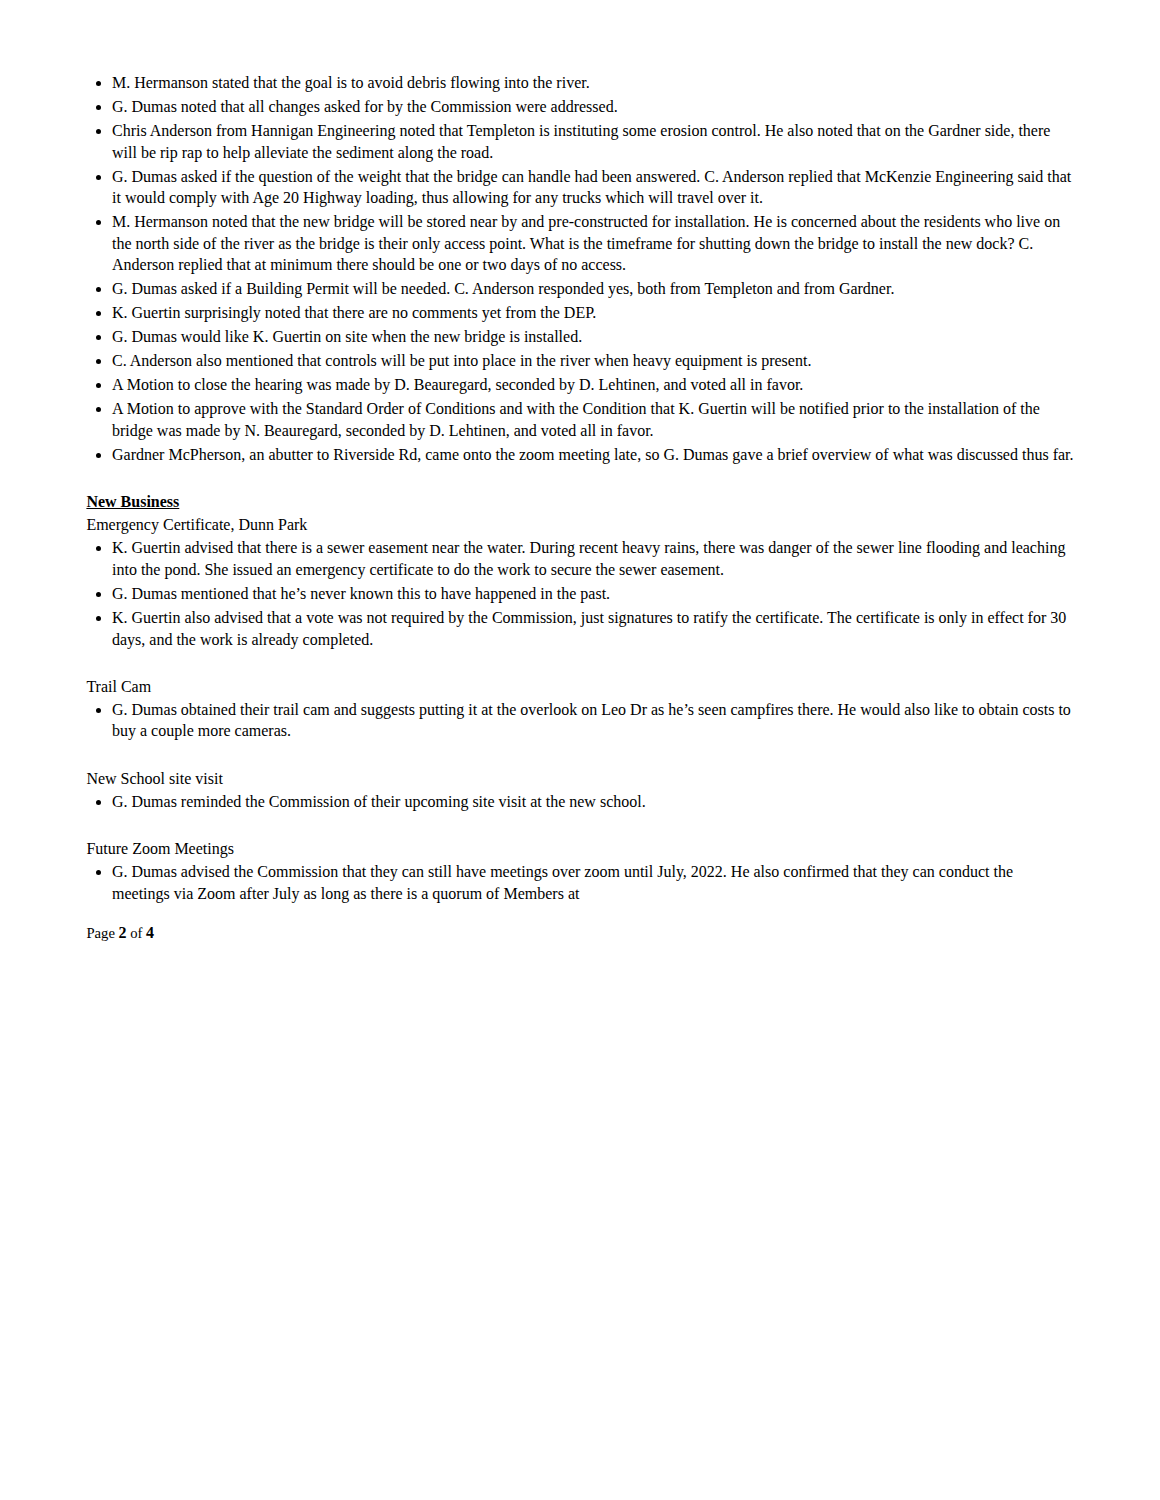M. Hermanson stated that the goal is to avoid debris flowing into the river.
G. Dumas noted that all changes asked for by the Commission were addressed.
Chris Anderson from Hannigan Engineering noted that Templeton is instituting some erosion control. He also noted that on the Gardner side, there will be rip rap to help alleviate the sediment along the road.
G. Dumas asked if the question of the weight that the bridge can handle had been answered. C. Anderson replied that McKenzie Engineering said that it would comply with Age 20 Highway loading, thus allowing for any trucks which will travel over it.
M. Hermanson noted that the new bridge will be stored near by and pre-constructed for installation. He is concerned about the residents who live on the north side of the river as the bridge is their only access point. What is the timeframe for shutting down the bridge to install the new dock? C. Anderson replied that at minimum there should be one or two days of no access.
G. Dumas asked if a Building Permit will be needed. C. Anderson responded yes, both from Templeton and from Gardner.
K. Guertin surprisingly noted that there are no comments yet from the DEP.
G. Dumas would like K. Guertin on site when the new bridge is installed.
C. Anderson also mentioned that controls will be put into place in the river when heavy equipment is present.
A Motion to close the hearing was made by D. Beauregard, seconded by D. Lehtinen, and voted all in favor.
A Motion to approve with the Standard Order of Conditions and with the Condition that K. Guertin will be notified prior to the installation of the bridge was made by N. Beauregard, seconded by D. Lehtinen, and voted all in favor.
Gardner McPherson, an abutter to Riverside Rd, came onto the zoom meeting late, so G. Dumas gave a brief overview of what was discussed thus far.
New Business
Emergency Certificate, Dunn Park
K. Guertin advised that there is a sewer easement near the water. During recent heavy rains, there was danger of the sewer line flooding and leaching into the pond. She issued an emergency certificate to do the work to secure the sewer easement.
G. Dumas mentioned that he’s never known this to have happened in the past.
K. Guertin also advised that a vote was not required by the Commission, just signatures to ratify the certificate. The certificate is only in effect for 30 days, and the work is already completed.
Trail Cam
G. Dumas obtained their trail cam and suggests putting it at the overlook on Leo Dr as he’s seen campfires there. He would also like to obtain costs to buy a couple more cameras.
New School site visit
G. Dumas reminded the Commission of their upcoming site visit at the new school.
Future Zoom Meetings
G. Dumas advised the Commission that they can still have meetings over zoom until July, 2022. He also confirmed that they can conduct the meetings via Zoom after July as long as there is a quorum of Members at
Page 2 of 4